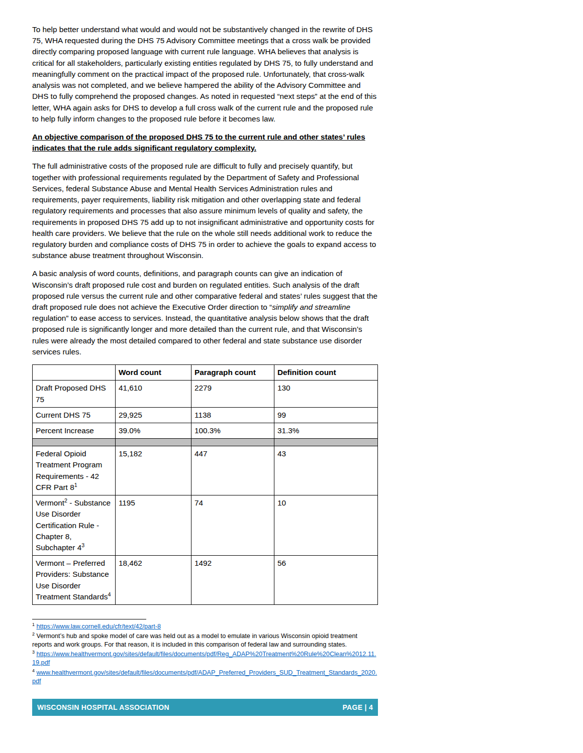To help better understand what would and would not be substantively changed in the rewrite of DHS 75, WHA requested during the DHS 75 Advisory Committee meetings that a cross walk be provided directly comparing proposed language with current rule language. WHA believes that analysis is critical for all stakeholders, particularly existing entities regulated by DHS 75, to fully understand and meaningfully comment on the practical impact of the proposed rule. Unfortunately, that cross-walk analysis was not completed, and we believe hampered the ability of the Advisory Committee and DHS to fully comprehend the proposed changes. As noted in requested “next steps” at the end of this letter, WHA again asks for DHS to develop a full cross walk of the current rule and the proposed rule to help fully inform changes to the proposed rule before it becomes law.
An objective comparison of the proposed DHS 75 to the current rule and other states’ rules indicates that the rule adds significant regulatory complexity.
The full administrative costs of the proposed rule are difficult to fully and precisely quantify, but together with professional requirements regulated by the Department of Safety and Professional Services, federal Substance Abuse and Mental Health Services Administration rules and requirements, payer requirements, liability risk mitigation and other overlapping state and federal regulatory requirements and processes that also assure minimum levels of quality and safety, the requirements in proposed DHS 75 add up to not insignificant administrative and opportunity costs for health care providers. We believe that the rule on the whole still needs additional work to reduce the regulatory burden and compliance costs of DHS 75 in order to achieve the goals to expand access to substance abuse treatment throughout Wisconsin.
A basic analysis of word counts, definitions, and paragraph counts can give an indication of Wisconsin’s draft proposed rule cost and burden on regulated entities. Such analysis of the draft proposed rule versus the current rule and other comparative federal and states’ rules suggest that the draft proposed rule does not achieve the Executive Order direction to “simplify and streamline regulation” to ease access to services. Instead, the quantitative analysis below shows that the draft proposed rule is significantly longer and more detailed than the current rule, and that Wisconsin’s rules were already the most detailed compared to other federal and state substance use disorder services rules.
| | Word count | Paragraph count | Definition count |
| --- | --- | --- | --- |
| Draft Proposed DHS 75 | 41,610 | 2279 | 130 |
| Current DHS 75 | 29,925 | 1138 | 99 |
| Percent Increase | 39.0% | 100.3% | 31.3% |
| Federal Opioid Treatment Program Requirements - 42 CFR Part 8 1 | 15,182 | 447 | 43 |
| Vermont 2 - Substance Use Disorder Certification Rule - Chapter 8, Subchapter 4 3 | 1195 | 74 | 10 |
| Vermont – Preferred Providers: Substance Use Disorder Treatment Standards 4 | 18,462 | 1492 | 56 |
1 https://www.law.cornell.edu/cfr/text/42/part-8
2 Vermont’s hub and spoke model of care was held out as a model to emulate in various Wisconsin opioid treatment reports and work groups. For that reason, it is included in this comparison of federal law and surrounding states.
3 https://www.healthvermont.gov/sites/default/files/documents/pdf/Reg_ADAP%20Treatment%20Rule%20Clean%2012.11.19.pdf
4 www.healthvermont.gov/sites/default/files/documents/pdf/ADAP_Preferred_Providers_SUD_Treatment_Standards_2020.pdf
WISCONSIN HOSPITAL ASSOCIATION PAGE | 4